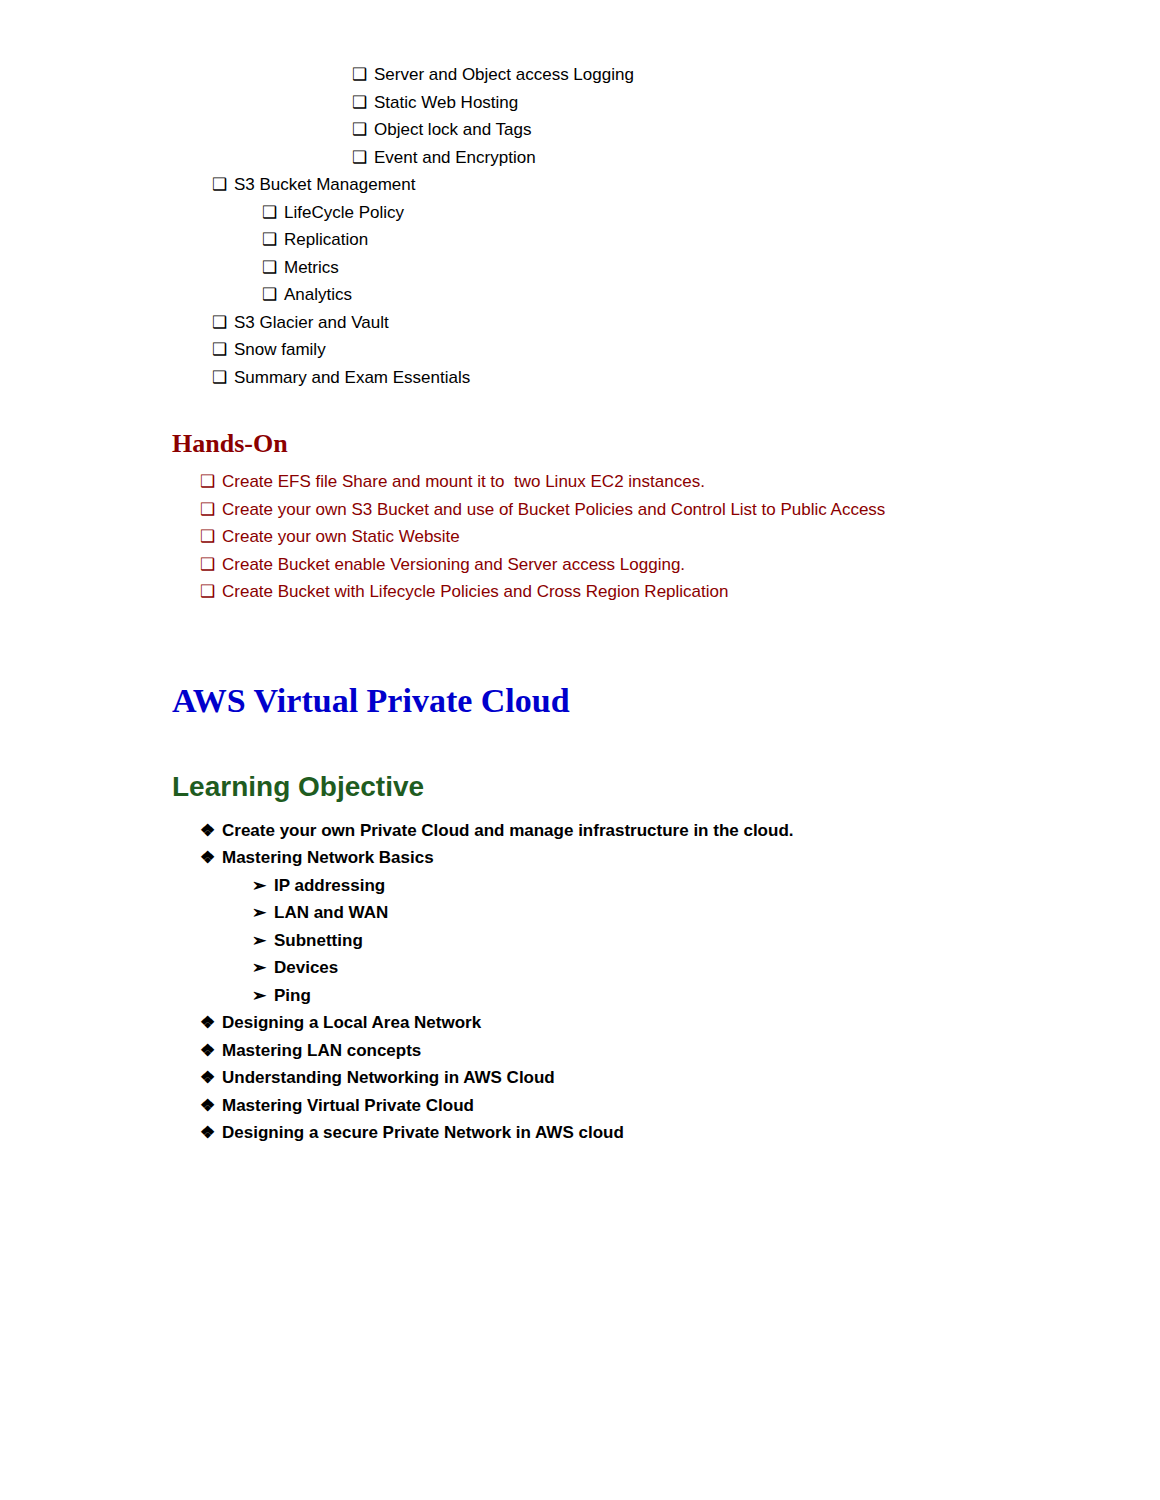Server and Object access Logging
Static Web Hosting
Object lock and Tags
Event and Encryption
S3 Bucket Management
LifeCycle Policy
Replication
Metrics
Analytics
S3 Glacier and Vault
Snow family
Summary and Exam Essentials
Hands-On
Create EFS file Share and mount it to two Linux EC2 instances.
Create your own S3 Bucket and use of Bucket Policies and Control List to Public Access
Create your own Static Website
Create Bucket enable Versioning and Server access Logging.
Create Bucket with Lifecycle Policies and Cross Region Replication
AWS Virtual Private Cloud
Learning Objective
Create your own Private Cloud and manage infrastructure in the cloud.
Mastering Network Basics
IP addressing
LAN and WAN
Subnetting
Devices
Ping
Designing a Local Area Network
Mastering LAN concepts
Understanding Networking in AWS Cloud
Mastering Virtual Private Cloud
Designing a secure Private Network in AWS cloud